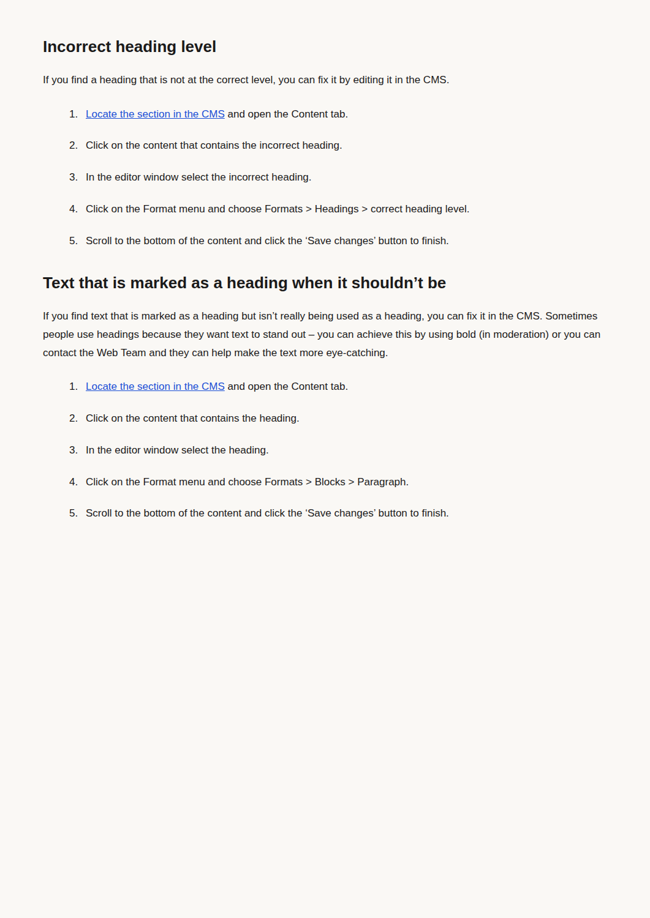Incorrect heading level
If you find a heading that is not at the correct level, you can fix it by editing it in the CMS.
Locate the section in the CMS and open the Content tab.
Click on the content that contains the incorrect heading.
In the editor window select the incorrect heading.
Click on the Format menu and choose Formats > Headings > correct heading level.
Scroll to the bottom of the content and click the ‘Save changes’ button to finish.
Text that is marked as a heading when it shouldn’t be
If you find text that is marked as a heading but isn’t really being used as a heading, you can fix it in the CMS. Sometimes people use headings because they want text to stand out – you can achieve this by using bold (in moderation) or you can contact the Web Team and they can help make the text more eye-catching.
Locate the section in the CMS and open the Content tab.
Click on the content that contains the heading.
In the editor window select the heading.
Click on the Format menu and choose Formats > Blocks > Paragraph.
Scroll to the bottom of the content and click the ‘Save changes’ button to finish.